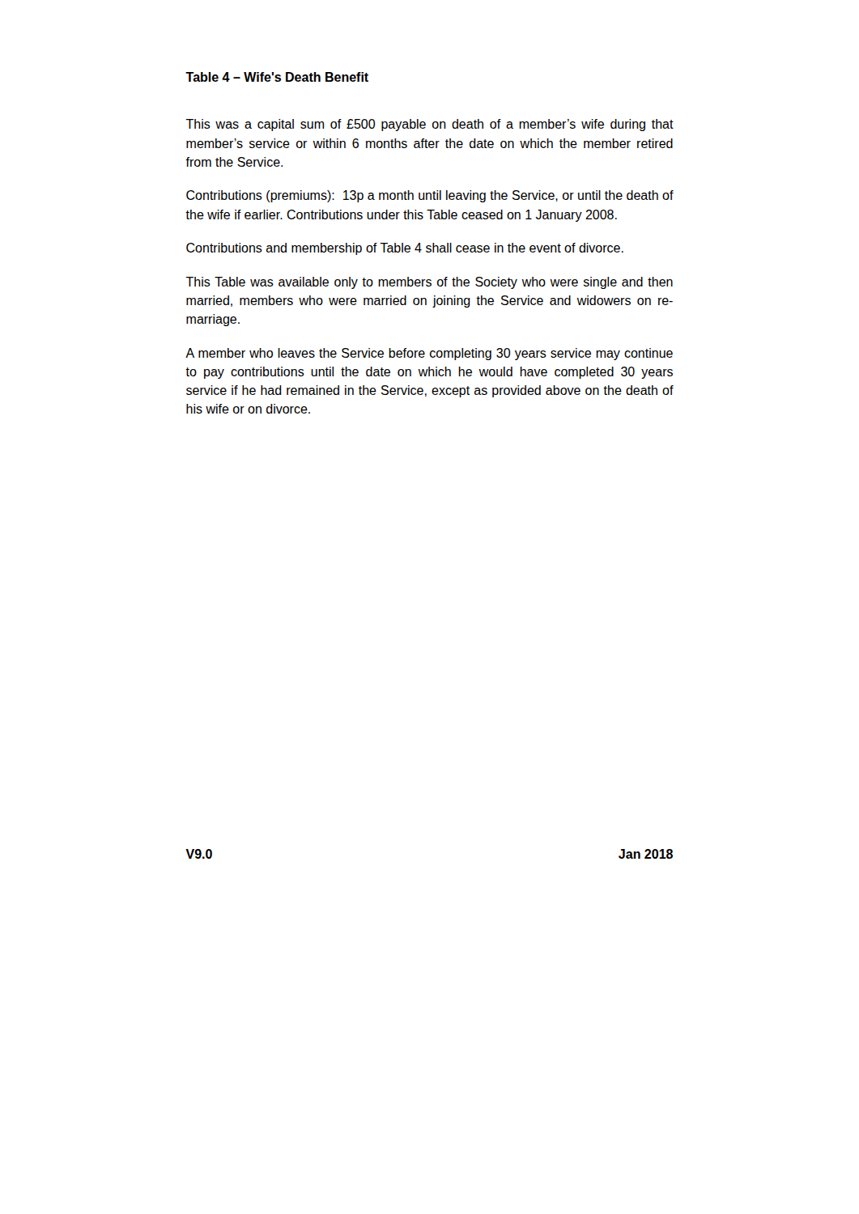Table 4 – Wife's Death Benefit
This was a capital sum of £500 payable on death of a member’s wife during that member’s service or within 6 months after the date on which the member retired from the Service.
Contributions (premiums): 13p a month until leaving the Service, or until the death of the wife if earlier. Contributions under this Table ceased on 1 January 2008.
Contributions and membership of Table 4 shall cease in the event of divorce.
This Table was available only to members of the Society who were single and then married, members who were married on joining the Service and widowers on re-marriage.
A member who leaves the Service before completing 30 years service may continue to pay contributions until the date on which he would have completed 30 years service if he had remained in the Service, except as provided above on the death of his wife or on divorce.
V9.0 Jan 2018